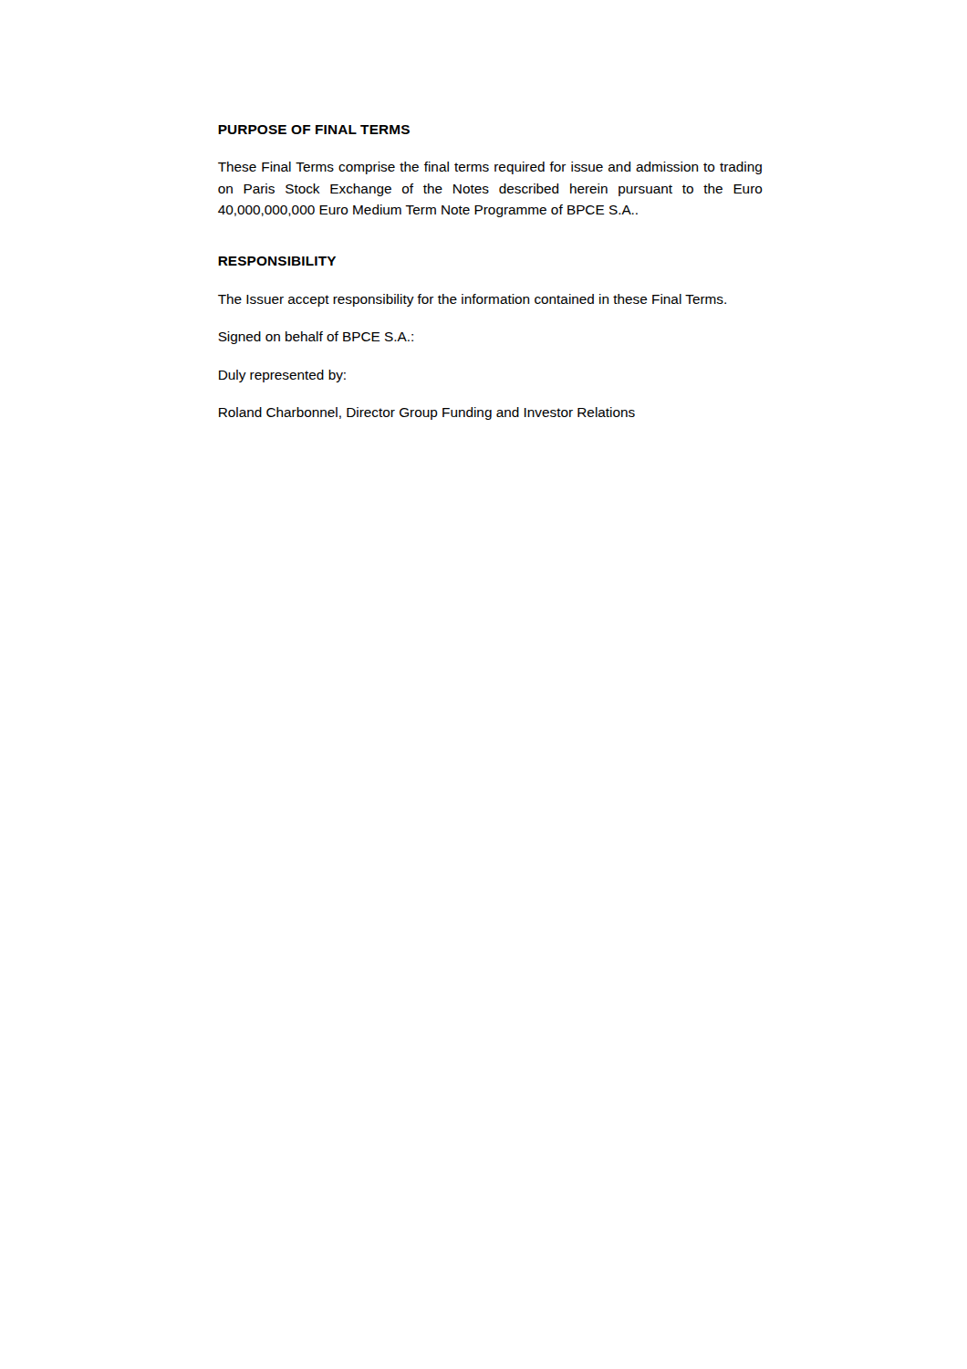PURPOSE OF FINAL TERMS
These Final Terms comprise the final terms required for issue and admission to trading on Paris Stock Exchange of the Notes described herein pursuant to the Euro 40,000,000,000 Euro Medium Term Note Programme of BPCE S.A..
RESPONSIBILITY
The Issuer accept responsibility for the information contained in these Final Terms.
Signed on behalf of BPCE S.A.:
Duly represented by:
Roland Charbonnel, Director Group Funding and Investor Relations